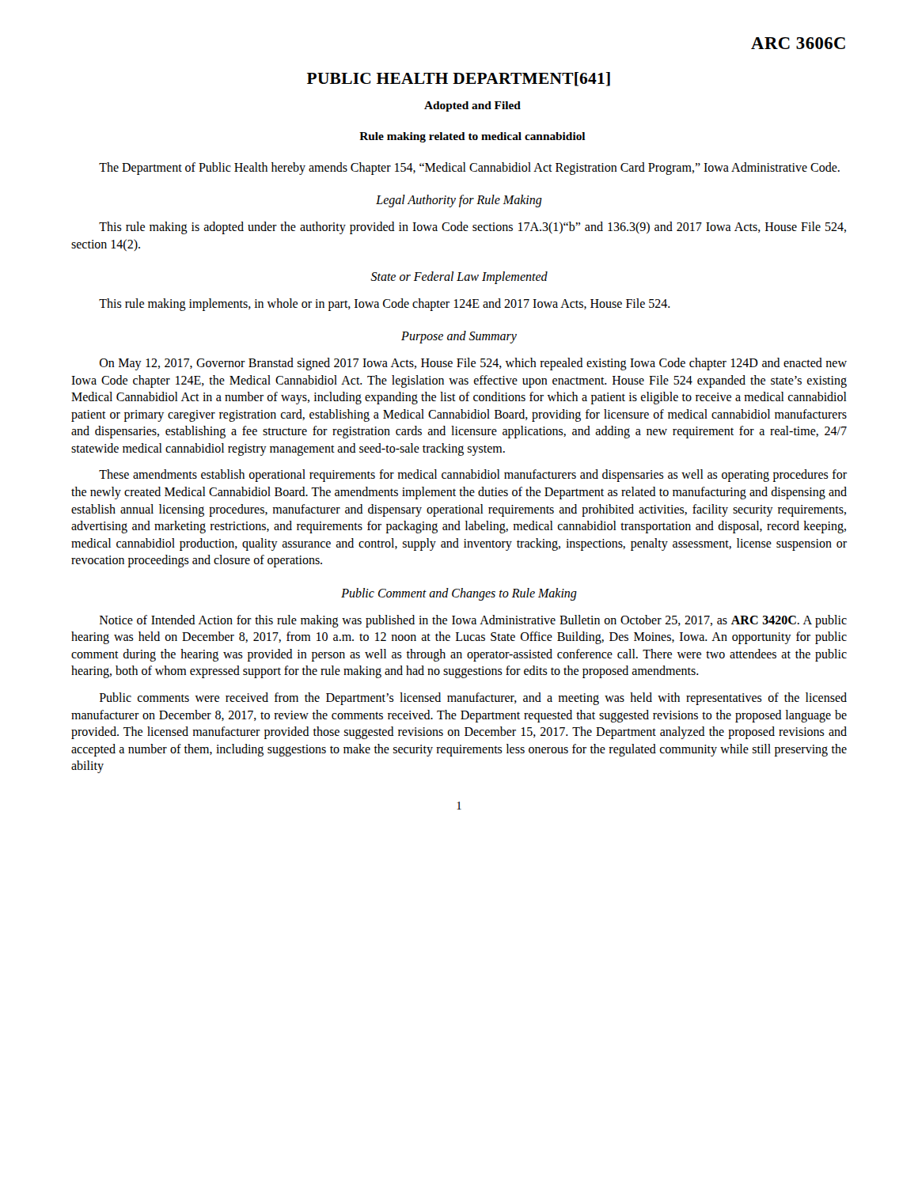ARC 3606C
PUBLIC HEALTH DEPARTMENT[641]
Adopted and Filed
Rule making related to medical cannabidiol
The Department of Public Health hereby amends Chapter 154, “Medical Cannabidiol Act Registration Card Program,” Iowa Administrative Code.
Legal Authority for Rule Making
This rule making is adopted under the authority provided in Iowa Code sections 17A.3(1)“b” and 136.3(9) and 2017 Iowa Acts, House File 524, section 14(2).
State or Federal Law Implemented
This rule making implements, in whole or in part, Iowa Code chapter 124E and 2017 Iowa Acts, House File 524.
Purpose and Summary
On May 12, 2017, Governor Branstad signed 2017 Iowa Acts, House File 524, which repealed existing Iowa Code chapter 124D and enacted new Iowa Code chapter 124E, the Medical Cannabidiol Act. The legislation was effective upon enactment. House File 524 expanded the state’s existing Medical Cannabidiol Act in a number of ways, including expanding the list of conditions for which a patient is eligible to receive a medical cannabidiol patient or primary caregiver registration card, establishing a Medical Cannabidiol Board, providing for licensure of medical cannabidiol manufacturers and dispensaries, establishing a fee structure for registration cards and licensure applications, and adding a new requirement for a real-time, 24/7 statewide medical cannabidiol registry management and seed-to-sale tracking system.
These amendments establish operational requirements for medical cannabidiol manufacturers and dispensaries as well as operating procedures for the newly created Medical Cannabidiol Board. The amendments implement the duties of the Department as related to manufacturing and dispensing and establish annual licensing procedures, manufacturer and dispensary operational requirements and prohibited activities, facility security requirements, advertising and marketing restrictions, and requirements for packaging and labeling, medical cannabidiol transportation and disposal, record keeping, medical cannabidiol production, quality assurance and control, supply and inventory tracking, inspections, penalty assessment, license suspension or revocation proceedings and closure of operations.
Public Comment and Changes to Rule Making
Notice of Intended Action for this rule making was published in the Iowa Administrative Bulletin on October 25, 2017, as ARC 3420C. A public hearing was held on December 8, 2017, from 10 a.m. to 12 noon at the Lucas State Office Building, Des Moines, Iowa. An opportunity for public comment during the hearing was provided in person as well as through an operator-assisted conference call. There were two attendees at the public hearing, both of whom expressed support for the rule making and had no suggestions for edits to the proposed amendments.
Public comments were received from the Department’s licensed manufacturer, and a meeting was held with representatives of the licensed manufacturer on December 8, 2017, to review the comments received. The Department requested that suggested revisions to the proposed language be provided. The licensed manufacturer provided those suggested revisions on December 15, 2017. The Department analyzed the proposed revisions and accepted a number of them, including suggestions to make the security requirements less onerous for the regulated community while still preserving the ability
1